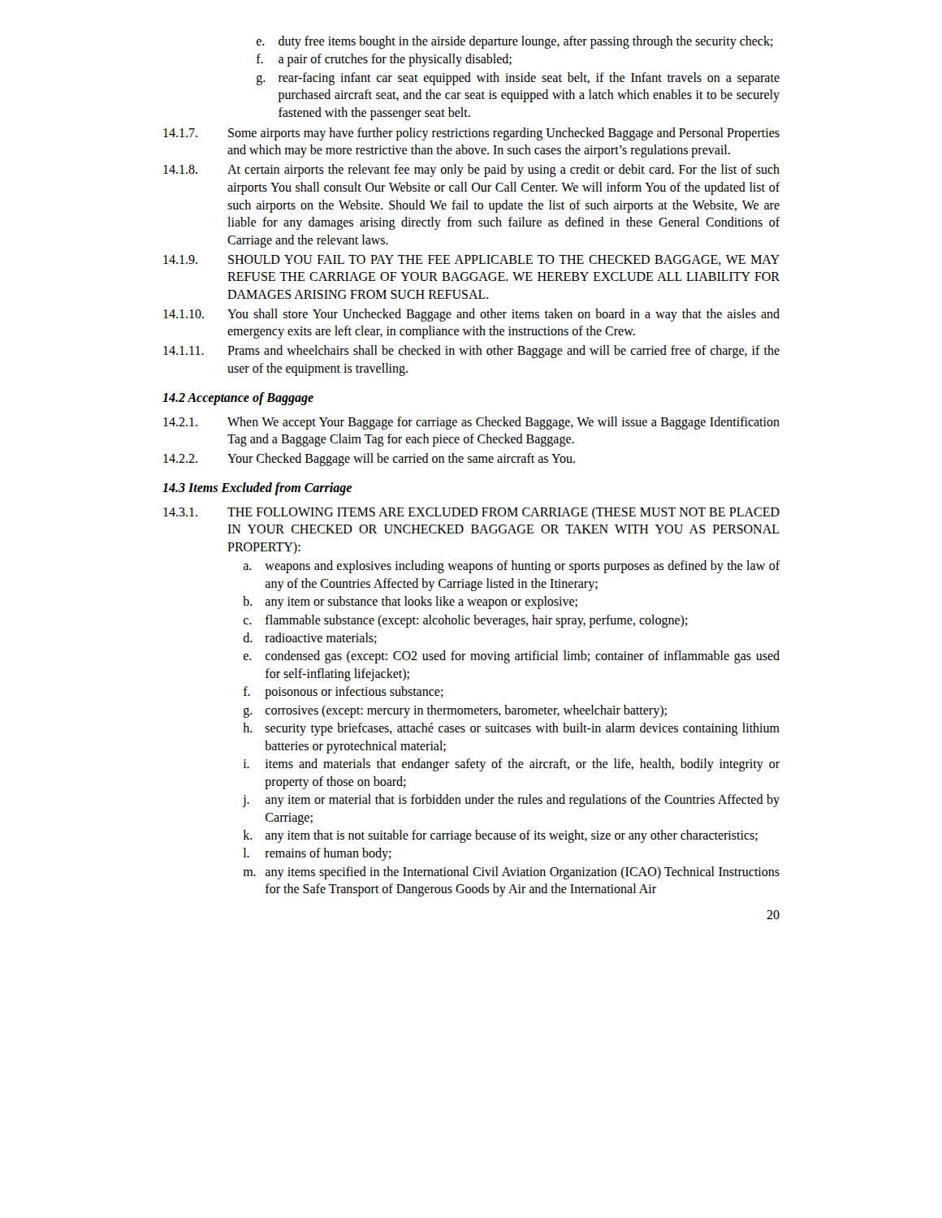e. duty free items bought in the airside departure lounge, after passing through the security check;
f. a pair of crutches for the physically disabled;
g. rear-facing infant car seat equipped with inside seat belt, if the Infant travels on a separate purchased aircraft seat, and the car seat is equipped with a latch which enables it to be securely fastened with the passenger seat belt.
14.1.7. Some airports may have further policy restrictions regarding Unchecked Baggage and Personal Properties and which may be more restrictive than the above. In such cases the airport’s regulations prevail.
14.1.8. At certain airports the relevant fee may only be paid by using a credit or debit card. For the list of such airports You shall consult Our Website or call Our Call Center. We will inform You of the updated list of such airports on the Website. Should We fail to update the list of such airports at the Website, We are liable for any damages arising directly from such failure as defined in these General Conditions of Carriage and the relevant laws.
14.1.9. Should you fail to pay the fee applicable to the Checked Baggage, we may refuse the carriage of your Baggage. We hereby exclude all liability for damages arising from such refusal.
14.1.10. You shall store Your Unchecked Baggage and other items taken on board in a way that the aisles and emergency exits are left clear, in compliance with the instructions of the Crew.
14.1.11. Prams and wheelchairs shall be checked in with other Baggage and will be carried free of charge, if the user of the equipment is travelling.
14.2 Acceptance of Baggage
14.2.1. When We accept Your Baggage for carriage as Checked Baggage, We will issue a Baggage Identification Tag and a Baggage Claim Tag for each piece of Checked Baggage.
14.2.2. Your Checked Baggage will be carried on the same aircraft as You.
14.3 Items Excluded from Carriage
14.3.1. The following items are excluded from carriage (these must not be placed in your checked or unchecked baggage or taken with you as personal property):
a. weapons and explosives including weapons of hunting or sports purposes as defined by the law of any of the Countries Affected by Carriage listed in the Itinerary;
b. any item or substance that looks like a weapon or explosive;
c. flammable substance (except: alcoholic beverages, hair spray, perfume, cologne);
d. radioactive materials;
e. condensed gas (except: CO2 used for moving artificial limb; container of inflammable gas used for self-inflating lifejacket);
f. poisonous or infectious substance;
g. corrosives (except: mercury in thermometers, barometer, wheelchair battery);
h. security type briefcases, attaché cases or suitcases with built-in alarm devices containing lithium batteries or pyrotechnical material;
i. items and materials that endanger safety of the aircraft, or the life, health, bodily integrity or property of those on board;
j. any item or material that is forbidden under the rules and regulations of the Countries Affected by Carriage;
k. any item that is not suitable for carriage because of its weight, size or any other characteristics;
l. remains of human body;
m. any items specified in the International Civil Aviation Organization (ICAO) Technical Instructions for the Safe Transport of Dangerous Goods by Air and the International Air
20